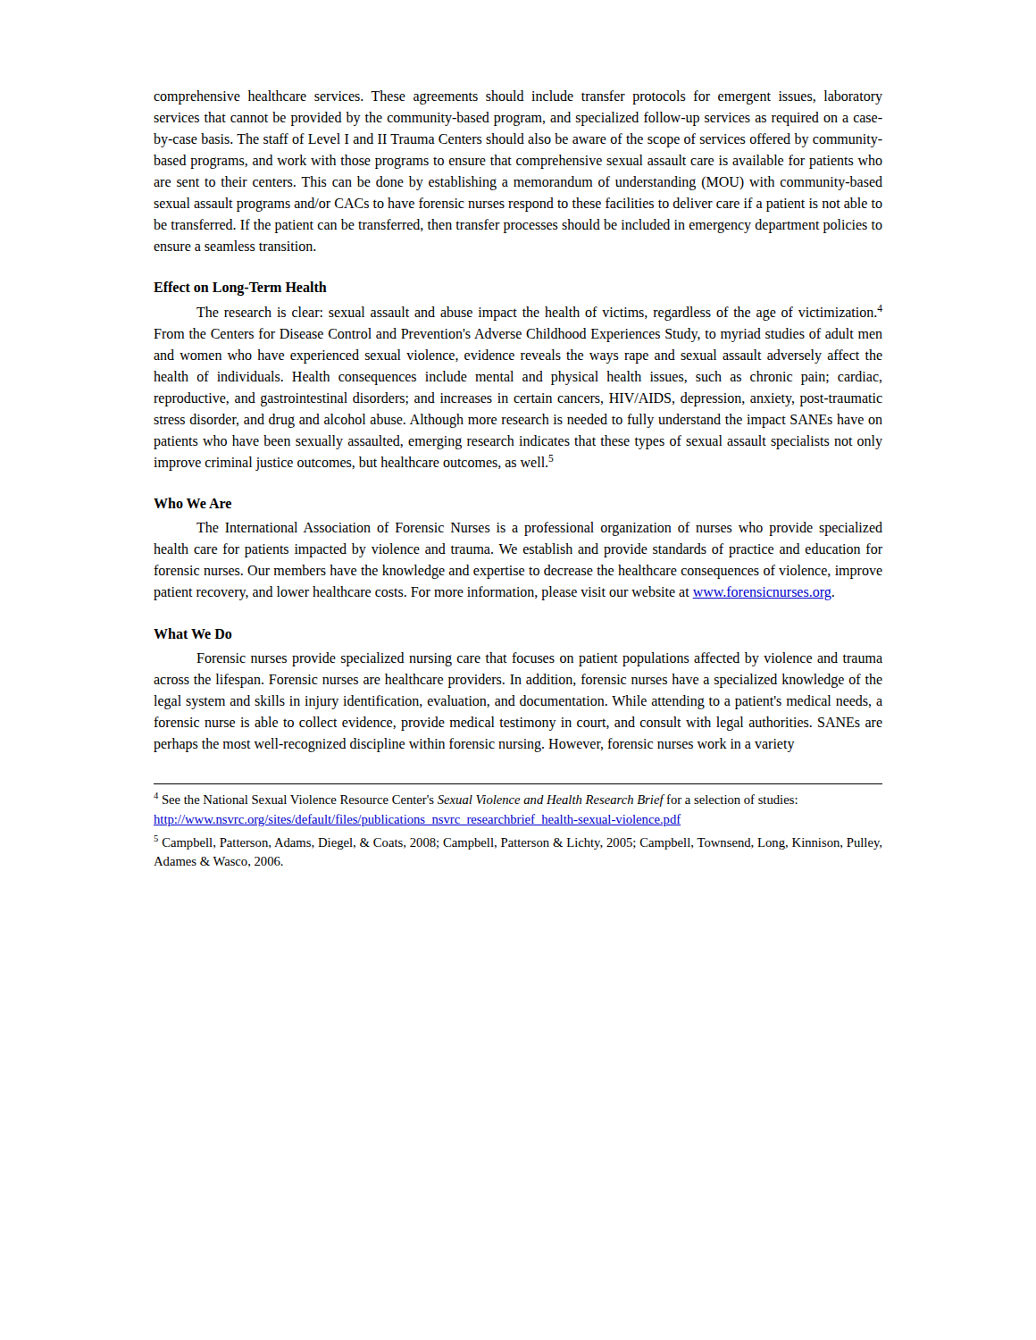comprehensive healthcare services. These agreements should include transfer protocols for emergent issues, laboratory services that cannot be provided by the community-based program, and specialized follow-up services as required on a case-by-case basis. The staff of Level I and II Trauma Centers should also be aware of the scope of services offered by community-based programs, and work with those programs to ensure that comprehensive sexual assault care is available for patients who are sent to their centers. This can be done by establishing a memorandum of understanding (MOU) with community-based sexual assault programs and/or CACs to have forensic nurses respond to these facilities to deliver care if a patient is not able to be transferred. If the patient can be transferred, then transfer processes should be included in emergency department policies to ensure a seamless transition.
Effect on Long-Term Health
The research is clear: sexual assault and abuse impact the health of victims, regardless of the age of victimization.4 From the Centers for Disease Control and Prevention's Adverse Childhood Experiences Study, to myriad studies of adult men and women who have experienced sexual violence, evidence reveals the ways rape and sexual assault adversely affect the health of individuals. Health consequences include mental and physical health issues, such as chronic pain; cardiac, reproductive, and gastrointestinal disorders; and increases in certain cancers, HIV/AIDS, depression, anxiety, post-traumatic stress disorder, and drug and alcohol abuse. Although more research is needed to fully understand the impact SANEs have on patients who have been sexually assaulted, emerging research indicates that these types of sexual assault specialists not only improve criminal justice outcomes, but healthcare outcomes, as well.5
Who We Are
The International Association of Forensic Nurses is a professional organization of nurses who provide specialized health care for patients impacted by violence and trauma. We establish and provide standards of practice and education for forensic nurses. Our members have the knowledge and expertise to decrease the healthcare consequences of violence, improve patient recovery, and lower healthcare costs. For more information, please visit our website at www.forensicnurses.org.
What We Do
Forensic nurses provide specialized nursing care that focuses on patient populations affected by violence and trauma across the lifespan. Forensic nurses are healthcare providers. In addition, forensic nurses have a specialized knowledge of the legal system and skills in injury identification, evaluation, and documentation. While attending to a patient's medical needs, a forensic nurse is able to collect evidence, provide medical testimony in court, and consult with legal authorities. SANEs are perhaps the most well-recognized discipline within forensic nursing. However, forensic nurses work in a variety
4 See the National Sexual Violence Resource Center's Sexual Violence and Health Research Brief for a selection of studies:
http://www.nsvrc.org/sites/default/files/publications_nsvrc_researchbrief_health-sexual-violence.pdf
5 Campbell, Patterson, Adams, Diegel, & Coats, 2008; Campbell, Patterson & Lichty, 2005; Campbell, Townsend, Long, Kinnison, Pulley, Adames & Wasco, 2006.